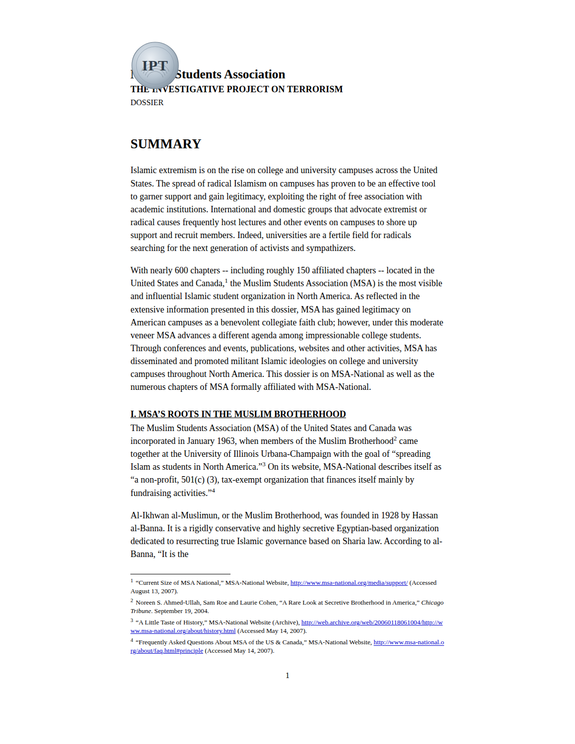IPT
Muslim Students Association
THE INVESTIGATIVE PROJECT ON TERRORISM
DOSSIER
SUMMARY
Islamic extremism is on the rise on college and university campuses across the United States. The spread of radical Islamism on campuses has proven to be an effective tool to garner support and gain legitimacy, exploiting the right of free association with academic institutions. International and domestic groups that advocate extremist or radical causes frequently host lectures and other events on campuses to shore up support and recruit members. Indeed, universities are a fertile field for radicals searching for the next generation of activists and sympathizers.
With nearly 600 chapters -- including roughly 150 affiliated chapters -- located in the United States and Canada,1 the Muslim Students Association (MSA) is the most visible and influential Islamic student organization in North America. As reflected in the extensive information presented in this dossier, MSA has gained legitimacy on American campuses as a benevolent collegiate faith club; however, under this moderate veneer MSA advances a different agenda among impressionable college students. Through conferences and events, publications, websites and other activities, MSA has disseminated and promoted militant Islamic ideologies on college and university campuses throughout North America. This dossier is on MSA-National as well as the numerous chapters of MSA formally affiliated with MSA-National.
I. MSA’S ROOTS IN THE MUSLIM BROTHERHOOD
The Muslim Students Association (MSA) of the United States and Canada was incorporated in January 1963, when members of the Muslim Brotherhood2 came together at the University of Illinois Urbana-Champaign with the goal of “spreading Islam as students in North America.”3 On its website, MSA-National describes itself as “a non-profit, 501(c) (3), tax-exempt organization that finances itself mainly by fundraising activities.”4
Al-Ikhwan al-Muslimun, or the Muslim Brotherhood, was founded in 1928 by Hassan al-Banna. It is a rigidly conservative and highly secretive Egyptian-based organization dedicated to resurrecting true Islamic governance based on Sharia law. According to al-Banna, “It is the
1 “Current Size of MSA National,” MSA-National Website, http://www.msa-national.org/media/support/ (Accessed August 13, 2007).
2 Noreen S. Ahmed-Ullah, Sam Roe and Laurie Cohen, “A Rare Look at Secretive Brotherhood in America,” Chicago Tribune. September 19, 2004.
3 “A Little Taste of History,” MSA-National Website (Archive), http://web.archive.org/web/20060118061004/http://www.msa-national.org/about/history.html (Accessed May 14, 2007).
4 “Frequently Asked Questions About MSA of the US & Canada,” MSA-National Website, http://www.msa-national.org/about/faq.html#principle (Accessed May 14, 2007).
1